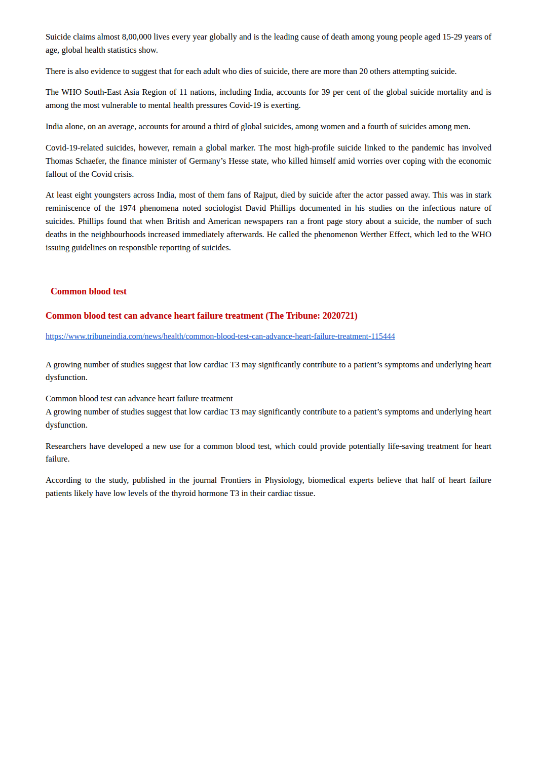Suicide claims almost 8,00,000 lives every year globally and is the leading cause of death among young people aged 15-29 years of age, global health statistics show.
There is also evidence to suggest that for each adult who dies of suicide, there are more than 20 others attempting suicide.
The WHO South-East Asia Region of 11 nations, including India, accounts for 39 per cent of the global suicide mortality and is among the most vulnerable to mental health pressures Covid-19 is exerting.
India alone, on an average, accounts for around a third of global suicides, among women and a fourth of suicides among men.
Covid-19-related suicides, however, remain a global marker. The most high-profile suicide linked to the pandemic has involved Thomas Schaefer, the finance minister of Germany’s Hesse state, who killed himself amid worries over coping with the economic fallout of the Covid crisis.
At least eight youngsters across India, most of them fans of Rajput, died by suicide after the actor passed away. This was in stark reminiscence of the 1974 phenomena noted sociologist David Phillips documented in his studies on the infectious nature of suicides. Phillips found that when British and American newspapers ran a front page story about a suicide, the number of such deaths in the neighbourhoods increased immediately afterwards. He called the phenomenon Werther Effect, which led to the WHO issuing guidelines on responsible reporting of suicides.
Common blood test
Common blood test can advance heart failure treatment (The Tribune: 2020721)
https://www.tribuneindia.com/news/health/common-blood-test-can-advance-heart-failure-treatment-115444
A growing number of studies suggest that low cardiac T3 may significantly contribute to a patient’s symptoms and underlying heart dysfunction.
Common blood test can advance heart failure treatment
A growing number of studies suggest that low cardiac T3 may significantly contribute to a patient’s symptoms and underlying heart dysfunction.
Researchers have developed a new use for a common blood test, which could provide potentially life-saving treatment for heart failure.
According to the study, published in the journal Frontiers in Physiology, biomedical experts believe that half of heart failure patients likely have low levels of the thyroid hormone T3 in their cardiac tissue.